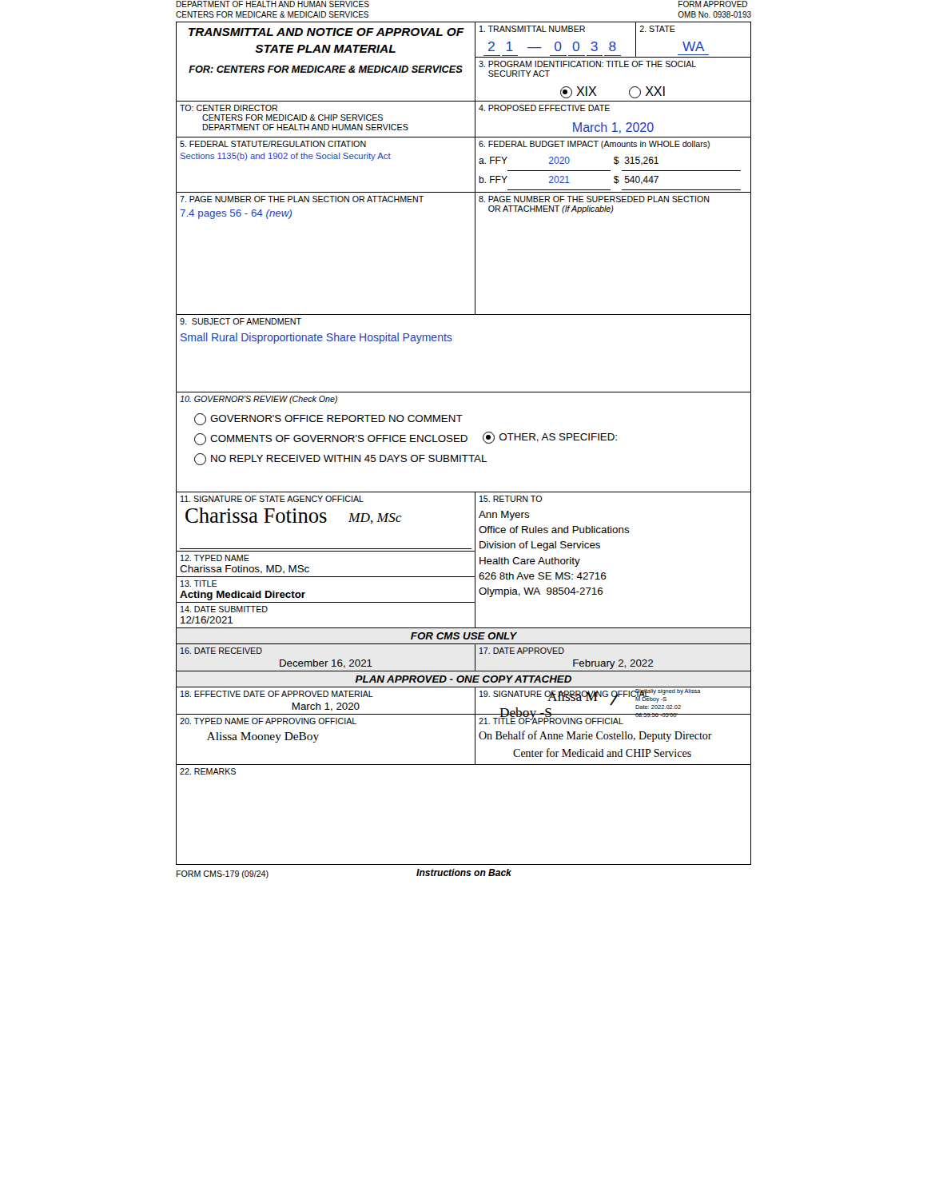DEPARTMENT OF HEALTH AND HUMAN SERVICES
CENTERS FOR MEDICARE & MEDICAID SERVICES
FORM APPROVED
OMB No. 0938-0193
| TRANSMITTAL AND NOTICE OF APPROVAL OF STATE PLAN MATERIAL FOR: CENTERS FOR MEDICARE & MEDICAID SERVICES | 1. TRANSMITTAL NUMBER 2 1 — 0 0 3 8 | 2. STATE WA |
| 3. PROGRAM IDENTIFICATION: TITLE OF THE SOCIAL SECURITY ACT XIX XXI |
| TO: CENTER DIRECTOR CENTERS FOR MEDICAID & CHIP SERVICES DEPARTMENT OF HEALTH AND HUMAN SERVICES | 4. PROPOSED EFFECTIVE DATE March 1, 2020 |
| 5. FEDERAL STATUTE/REGULATION CITATION Sections 1135(b) and 1902 of the Social Security Act | 6. FEDERAL BUDGET IMPACT (Amounts in WHOLE dollars) a. FFY 2020 $ 315,261 b. FFY 2021 $ 540,447 |
| 7. PAGE NUMBER OF THE PLAN SECTION OR ATTACHMENT 7.4 pages 56 - 64 (new) | 8. PAGE NUMBER OF THE SUPERSEDED PLAN SECTION OR ATTACHMENT (If Applicable) |
| 9. SUBJECT OF AMENDMENT Small Rural Disproportionate Share Hospital Payments |
| 10. GOVERNOR'S REVIEW (Check One) GOVERNOR'S OFFICE REPORTED NO COMMENT COMMENTS OF GOVERNOR'S OFFICE ENCLOSED NO REPLY RECEIVED WITHIN 45 DAYS OF SUBMITTAL OTHER, AS SPECIFIED: |
| 11. SIGNATURE OF STATE AGENCY OFFICIAL Charissa Fotinos MD, MSc | 15. RETURN TO Ann Myers Office of Rules and Publications Division of Legal Services Health Care Authority 626 8th Ave SE MS: 42716 Olympia, WA 98504-2716 |
| 12. TYPED NAME Charissa Fotinos, MD, MSc |
| 13. TITLE Acting Medicaid Director |
| 14. DATE SUBMITTED 12/16/2021 |
| FOR CMS USE ONLY |
| 16. DATE RECEIVED December 16, 2021 | 17. DATE APPROVED February 2, 2022 |
| PLAN APPROVED - ONE COPY ATTACHED |
| 18. EFFECTIVE DATE OF APPROVED MATERIAL March 1, 2020 | 19. SIGNATURE OF APPROVING OFFICIAL Alissa M Deboy -S / Digitally signed by Alissa M Deboy -S Date: 2022.02.02 08:59:56 -05'00' |
| 20. TYPED NAME OF APPROVING OFFICIAL Alissa Mooney DeBoy | 21. TITLE OF APPROVING OFFICIAL On Behalf of Anne Marie Costello, Deputy Director Center for Medicaid and CHIP Services |
| 22. REMARKS |
FORM CMS-179 (09/24)
Instructions on Back